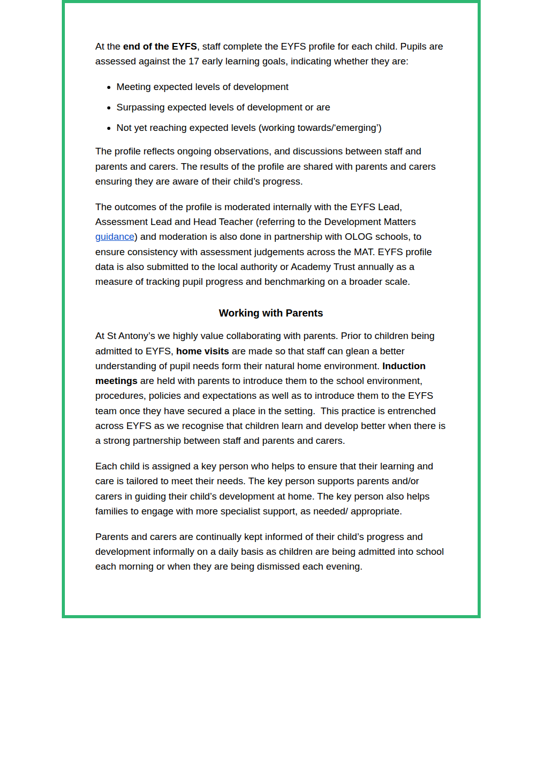At the end of the EYFS, staff complete the EYFS profile for each child. Pupils are assessed against the 17 early learning goals, indicating whether they are:
Meeting expected levels of development
Surpassing expected levels of development or are
Not yet reaching expected levels (working towards/‘emerging’)
The profile reflects ongoing observations, and discussions between staff and parents and carers. The results of the profile are shared with parents and carers ensuring they are aware of their child’s progress.
The outcomes of the profile is moderated internally with the EYFS Lead, Assessment Lead and Head Teacher (referring to the Development Matters guidance) and moderation is also done in partnership with OLOG schools, to ensure consistency with assessment judgements across the MAT. EYFS profile data is also submitted to the local authority or Academy Trust annually as a measure of tracking pupil progress and benchmarking on a broader scale.
Working with Parents
At St Antony’s we highly value collaborating with parents. Prior to children being admitted to EYFS, home visits are made so that staff can glean a better understanding of pupil needs form their natural home environment. Induction meetings are held with parents to introduce them to the school environment, procedures, policies and expectations as well as to introduce them to the EYFS team once they have secured a place in the setting. This practice is entrenched across EYFS as we recognise that children learn and develop better when there is a strong partnership between staff and parents and carers.
Each child is assigned a key person who helps to ensure that their learning and care is tailored to meet their needs. The key person supports parents and/or carers in guiding their child’s development at home. The key person also helps families to engage with more specialist support, as needed/ appropriate.
Parents and carers are continually kept informed of their child’s progress and development informally on a daily basis as children are being admitted into school each morning or when they are being dismissed each evening.